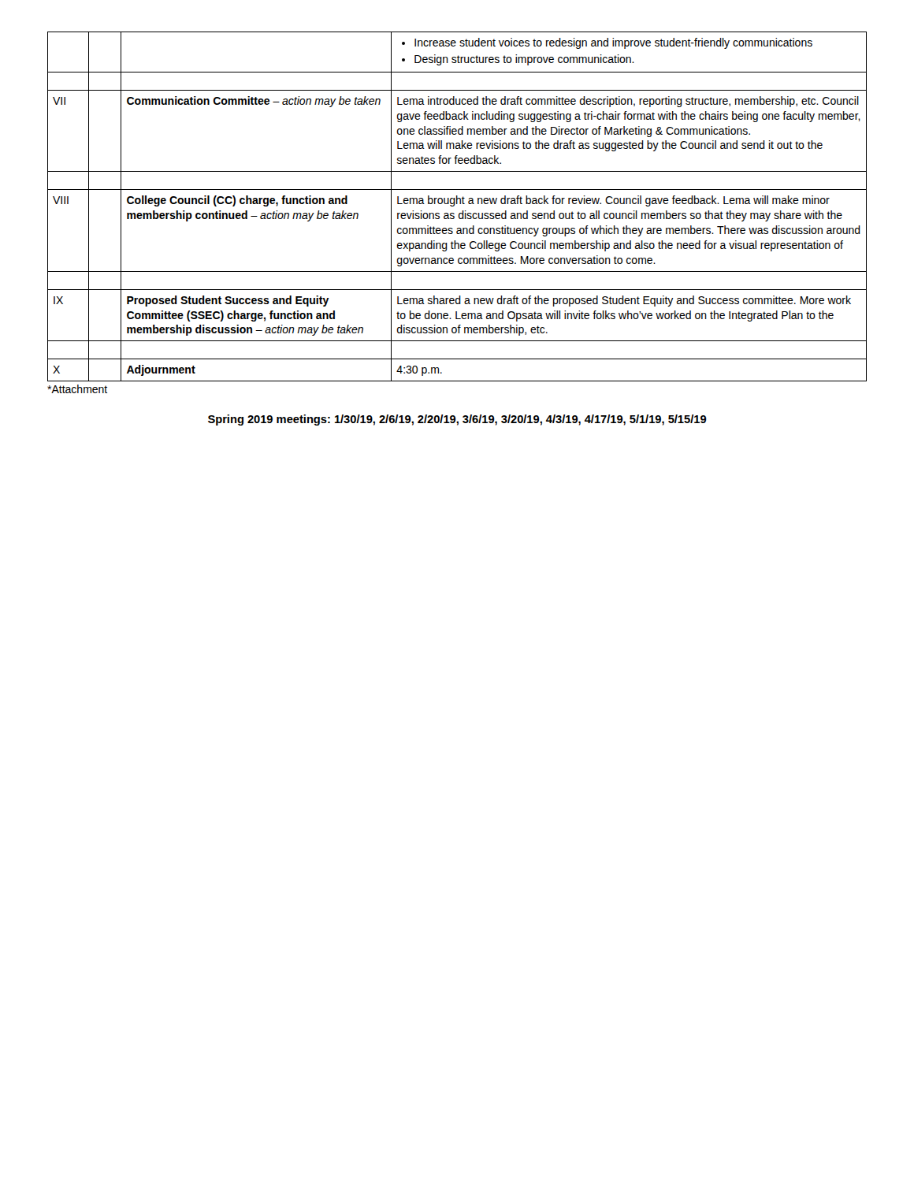| | | | Increase student voices to redesign and improve student-friendly communications Design structures to improve communication. |
| VII | | Communication Committee – action may be taken | Lema introduced the draft committee description, reporting structure, membership, etc. Council gave feedback including suggesting a tri-chair format with the chairs being one faculty member, one classified member and the Director of Marketing & Communications. Lema will make revisions to the draft as suggested by the Council and send it out to the senates for feedback. |
| VIII | | College Council (CC) charge, function and membership continued – action may be taken | Lema brought a new draft back for review. Council gave feedback. Lema will make minor revisions as discussed and send out to all council members so that they may share with the committees and constituency groups of which they are members. There was discussion around expanding the College Council membership and also the need for a visual representation of governance committees. More conversation to come. |
| IX | | Proposed Student Success and Equity Committee (SSEC) charge, function and membership discussion – action may be taken | Lema shared a new draft of the proposed Student Equity and Success committee. More work to be done. Lema and Opsata will invite folks who’ve worked on the Integrated Plan to the discussion of membership, etc. |
| X | | Adjournment | 4:30 p.m. |
*Attachment
Spring 2019 meetings: 1/30/19, 2/6/19, 2/20/19, 3/6/19, 3/20/19, 4/3/19, 4/17/19, 5/1/19, 5/15/19